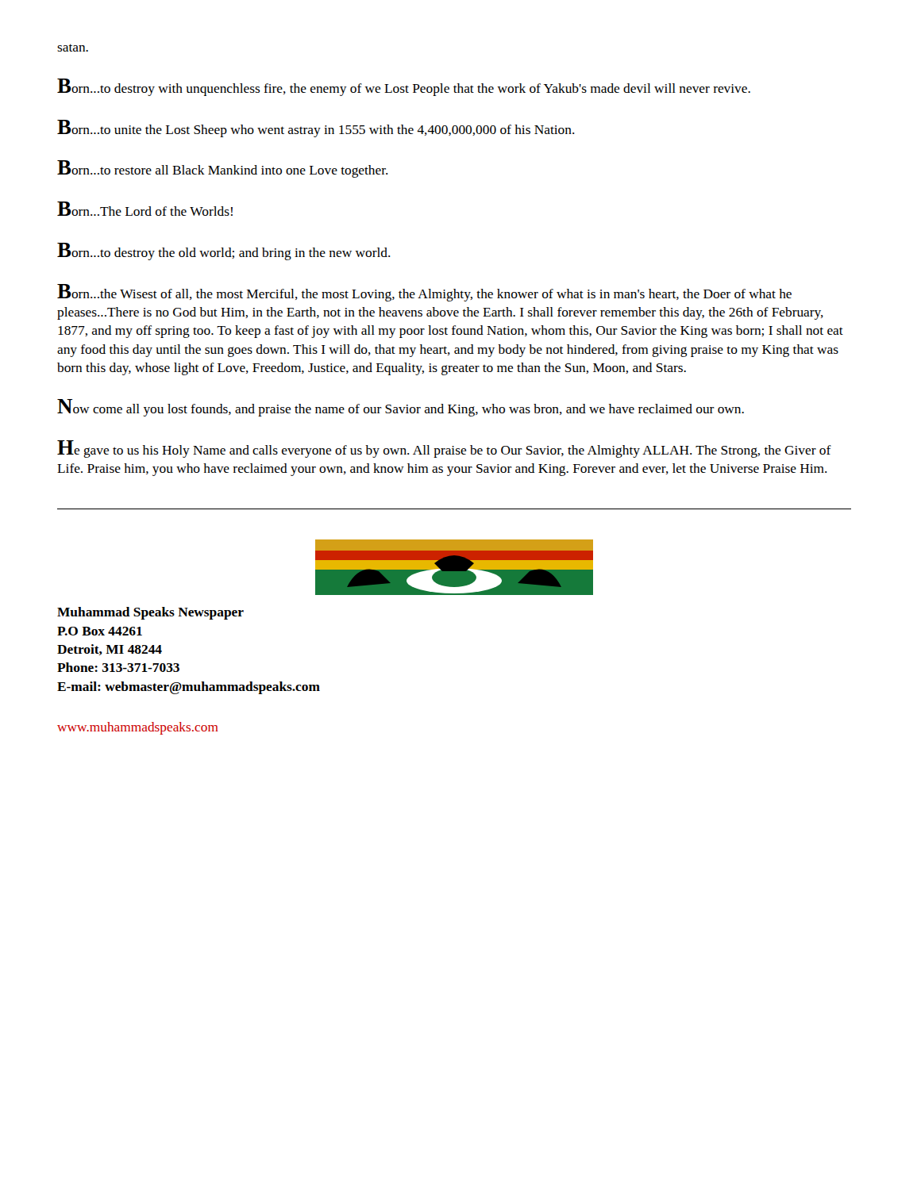satan.
Born...to destroy with unquenchless fire, the enemy of we Lost People that the work of Yakub's made devil will never revive.
Born...to unite the Lost Sheep who went astray in 1555 with the 4,400,000,000 of his Nation.
Born...to restore all Black Mankind into one Love together.
Born...The Lord of the Worlds!
Born...to destroy the old world; and bring in the new world.
Born...the Wisest of all, the most Merciful, the most Loving, the Almighty, the knower of what is in man's heart, the Doer of what he pleases...There is no God but Him, in the Earth, not in the heavens above the Earth. I shall forever remember this day, the 26th of February, 1877, and my off spring too. To keep a fast of joy with all my poor lost found Nation, whom this, Our Savior the King was born; I shall not eat any food this day until the sun goes down. This I will do, that my heart, and my body be not hindered, from giving praise to my King that was born this day, whose light of Love, Freedom, Justice, and Equality, is greater to me than the Sun, Moon, and Stars.
Now come all you lost founds, and praise the name of our Savior and King, who was bron, and we have reclaimed our own.
He gave to us his Holy Name and calls everyone of us by own. All praise be to Our Savior, the Almighty ALLAH. The Strong, the Giver of Life. Praise him, you who have reclaimed your own, and know him as your Savior and King. Forever and ever, let the Universe Praise Him.
Muhammad Speaks Newspaper
P.O Box 44261
Detroit, MI 48244
Phone: 313-371-7033
E-mail: webmaster@muhammadspeaks.com
www.muhammadspeaks.com